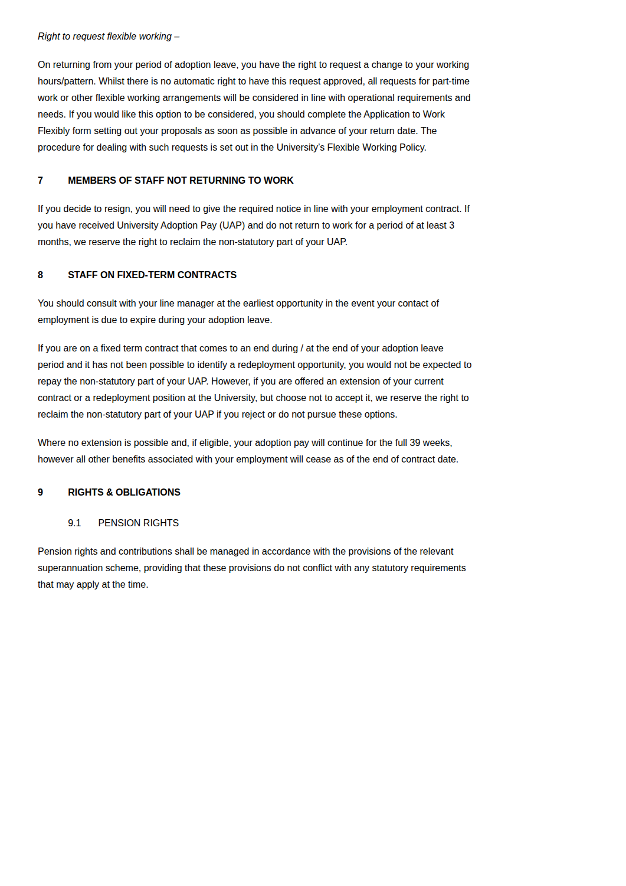Right to request flexible working –
On returning from your period of adoption leave, you have the right to request a change to your working hours/pattern. Whilst there is no automatic right to have this request approved, all requests for part-time work or other flexible working arrangements will be considered in line with operational requirements and needs. If you would like this option to be considered, you should complete the Application to Work Flexibly form setting out your proposals as soon as possible in advance of your return date. The procedure for dealing with such requests is set out in the University’s Flexible Working Policy.
7 Members of staff not returning to work
If you decide to resign, you will need to give the required notice in line with your employment contract. If you have received University Adoption Pay (UAP) and do not return to work for a period of at least 3 months, we reserve the right to reclaim the non-statutory part of your UAP.
8 Staff on fixed-term contracts
You should consult with your line manager at the earliest opportunity in the event your contact of employment is due to expire during your adoption leave.
If you are on a fixed term contract that comes to an end during / at the end of your adoption leave period and it has not been possible to identify a redeployment opportunity, you would not be expected to repay the non-statutory part of your UAP. However, if you are offered an extension of your current contract or a redeployment position at the University, but choose not to accept it, we reserve the right to reclaim the non-statutory part of your UAP if you reject or do not pursue these options.
Where no extension is possible and, if eligible, your adoption pay will continue for the full 39 weeks, however all other benefits associated with your employment will cease as of the end of contract date.
9 Rights & obligations
9.1 Pension rights
Pension rights and contributions shall be managed in accordance with the provisions of the relevant superannuation scheme, providing that these provisions do not conflict with any statutory requirements that may apply at the time.